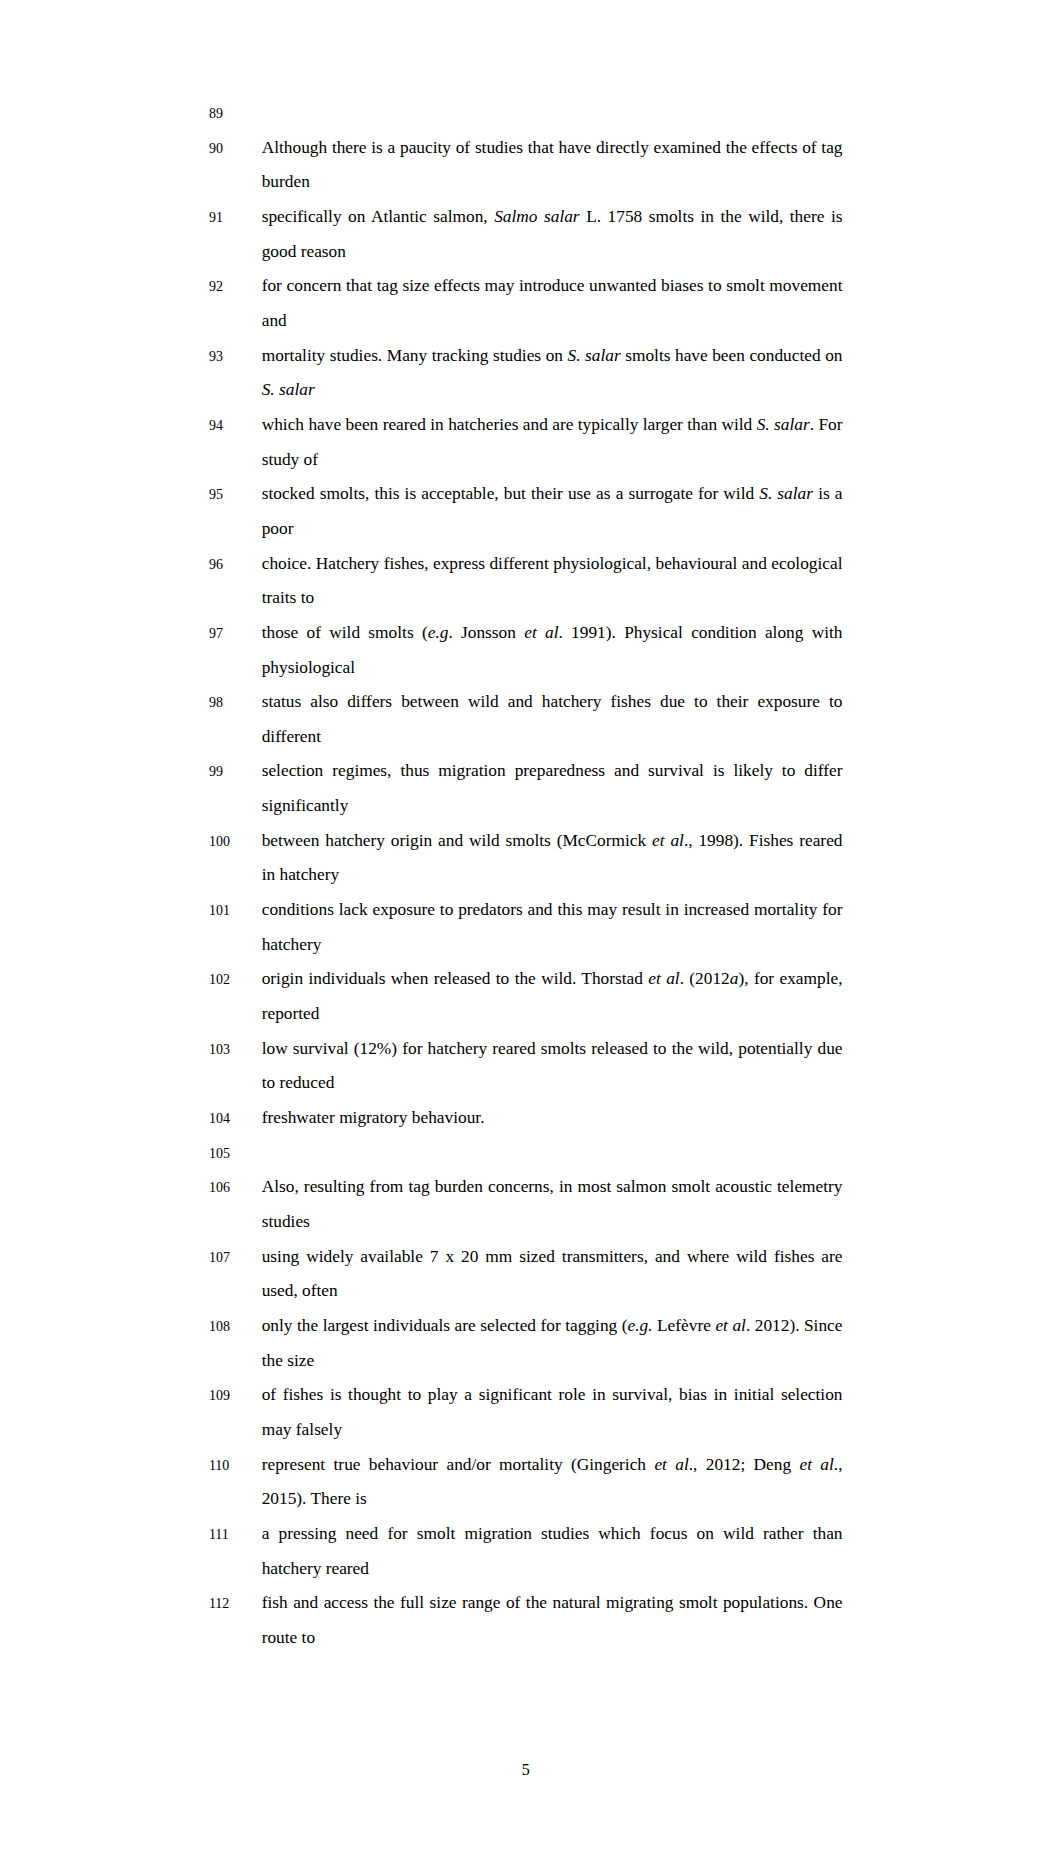89
90 Although there is a paucity of studies that have directly examined the effects of tag burden
91 specifically on Atlantic salmon, Salmo salar L. 1758 smolts in the wild, there is good reason
92 for concern that tag size effects may introduce unwanted biases to smolt movement and
93 mortality studies. Many tracking studies on S. salar smolts have been conducted on S. salar
94 which have been reared in hatcheries and are typically larger than wild S. salar. For study of
95 stocked smolts, this is acceptable, but their use as a surrogate for wild S. salar is a poor
96 choice. Hatchery fishes, express different physiological, behavioural and ecological traits to
97 those of wild smolts (e.g. Jonsson et al. 1991). Physical condition along with physiological
98 status also differs between wild and hatchery fishes due to their exposure to different
99 selection regimes, thus migration preparedness and survival is likely to differ significantly
100 between hatchery origin and wild smolts (McCormick et al., 1998). Fishes reared in hatchery
101 conditions lack exposure to predators and this may result in increased mortality for hatchery
102 origin individuals when released to the wild. Thorstad et al. (2012a), for example, reported
103 low survival (12%) for hatchery reared smolts released to the wild, potentially due to reduced
104 freshwater migratory behaviour.
105
106 Also, resulting from tag burden concerns, in most salmon smolt acoustic telemetry studies
107 using widely available 7 x 20 mm sized transmitters, and where wild fishes are used, often
108 only the largest individuals are selected for tagging (e.g. Lefèvre et al. 2012). Since the size
109 of fishes is thought to play a significant role in survival, bias in initial selection may falsely
110 represent true behaviour and/or mortality (Gingerich et al., 2012; Deng et al., 2015). There is
111 a pressing need for smolt migration studies which focus on wild rather than hatchery reared
112 fish and access the full size range of the natural migrating smolt populations. One route to
5